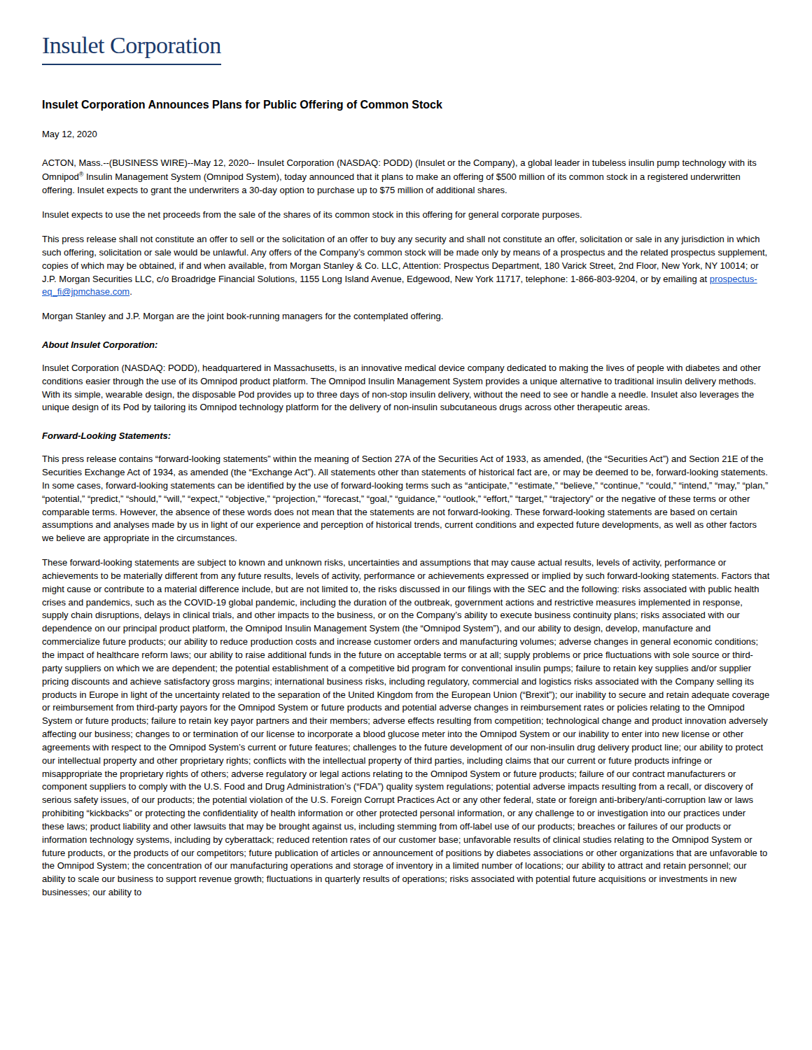Insulet Corporation
Insulet Corporation Announces Plans for Public Offering of Common Stock
May 12, 2020
ACTON, Mass.--(BUSINESS WIRE)--May 12, 2020-- Insulet Corporation (NASDAQ: PODD) (Insulet or the Company), a global leader in tubeless insulin pump technology with its Omnipod® Insulin Management System (Omnipod System), today announced that it plans to make an offering of $500 million of its common stock in a registered underwritten offering. Insulet expects to grant the underwriters a 30-day option to purchase up to $75 million of additional shares.
Insulet expects to use the net proceeds from the sale of the shares of its common stock in this offering for general corporate purposes.
This press release shall not constitute an offer to sell or the solicitation of an offer to buy any security and shall not constitute an offer, solicitation or sale in any jurisdiction in which such offering, solicitation or sale would be unlawful. Any offers of the Company’s common stock will be made only by means of a prospectus and the related prospectus supplement, copies of which may be obtained, if and when available, from Morgan Stanley & Co. LLC, Attention: Prospectus Department, 180 Varick Street, 2nd Floor, New York, NY 10014; or J.P. Morgan Securities LLC, c/o Broadridge Financial Solutions, 1155 Long Island Avenue, Edgewood, New York 11717, telephone: 1-866-803-9204, or by emailing at prospectus-eq_fi@jpmchase.com.
Morgan Stanley and J.P. Morgan are the joint book-running managers for the contemplated offering.
About Insulet Corporation:
Insulet Corporation (NASDAQ: PODD), headquartered in Massachusetts, is an innovative medical device company dedicated to making the lives of people with diabetes and other conditions easier through the use of its Omnipod product platform. The Omnipod Insulin Management System provides a unique alternative to traditional insulin delivery methods. With its simple, wearable design, the disposable Pod provides up to three days of non-stop insulin delivery, without the need to see or handle a needle. Insulet also leverages the unique design of its Pod by tailoring its Omnipod technology platform for the delivery of non-insulin subcutaneous drugs across other therapeutic areas.
Forward-Looking Statements:
This press release contains “forward-looking statements” within the meaning of Section 27A of the Securities Act of 1933, as amended, (the “Securities Act”) and Section 21E of the Securities Exchange Act of 1934, as amended (the “Exchange Act”). All statements other than statements of historical fact are, or may be deemed to be, forward-looking statements. In some cases, forward-looking statements can be identified by the use of forward-looking terms such as “anticipate,” “estimate,” “believe,” “continue,” “could,” “intend,” “may,” “plan,” “potential,” “predict,” “should,” “will,” “expect,” “objective,” “projection,” “forecast,” “goal,” “guidance,” “outlook,” “effort,” “target,” “trajectory” or the negative of these terms or other comparable terms. However, the absence of these words does not mean that the statements are not forward-looking. These forward-looking statements are based on certain assumptions and analyses made by us in light of our experience and perception of historical trends, current conditions and expected future developments, as well as other factors we believe are appropriate in the circumstances.
These forward-looking statements are subject to known and unknown risks, uncertainties and assumptions that may cause actual results, levels of activity, performance or achievements to be materially different from any future results, levels of activity, performance or achievements expressed or implied by such forward-looking statements. Factors that might cause or contribute to a material difference include, but are not limited to, the risks discussed in our filings with the SEC and the following: risks associated with public health crises and pandemics, such as the COVID-19 global pandemic, including the duration of the outbreak, government actions and restrictive measures implemented in response, supply chain disruptions, delays in clinical trials, and other impacts to the business, or on the Company’s ability to execute business continuity plans; risks associated with our dependence on our principal product platform, the Omnipod Insulin Management System (the “Omnipod System”), and our ability to design, develop, manufacture and commercialize future products; our ability to reduce production costs and increase customer orders and manufacturing volumes; adverse changes in general economic conditions; the impact of healthcare reform laws; our ability to raise additional funds in the future on acceptable terms or at all; supply problems or price fluctuations with sole source or third-party suppliers on which we are dependent; the potential establishment of a competitive bid program for conventional insulin pumps; failure to retain key supplies and/or supplier pricing discounts and achieve satisfactory gross margins; international business risks, including regulatory, commercial and logistics risks associated with the Company selling its products in Europe in light of the uncertainty related to the separation of the United Kingdom from the European Union (“Brexit”); our inability to secure and retain adequate coverage or reimbursement from third-party payors for the Omnipod System or future products and potential adverse changes in reimbursement rates or policies relating to the Omnipod System or future products; failure to retain key payor partners and their members; adverse effects resulting from competition; technological change and product innovation adversely affecting our business; changes to or termination of our license to incorporate a blood glucose meter into the Omnipod System or our inability to enter into new license or other agreements with respect to the Omnipod System’s current or future features; challenges to the future development of our non-insulin drug delivery product line; our ability to protect our intellectual property and other proprietary rights; conflicts with the intellectual property of third parties, including claims that our current or future products infringe or misappropriate the proprietary rights of others; adverse regulatory or legal actions relating to the Omnipod System or future products; failure of our contract manufacturers or component suppliers to comply with the U.S. Food and Drug Administration’s (“FDA”) quality system regulations; potential adverse impacts resulting from a recall, or discovery of serious safety issues, of our products; the potential violation of the U.S. Foreign Corrupt Practices Act or any other federal, state or foreign anti-bribery/anti-corruption law or laws prohibiting “kickbacks” or protecting the confidentiality of health information or other protected personal information, or any challenge to or investigation into our practices under these laws; product liability and other lawsuits that may be brought against us, including stemming from off-label use of our products; breaches or failures of our products or information technology systems, including by cyberattack; reduced retention rates of our customer base; unfavorable results of clinical studies relating to the Omnipod System or future products, or the products of our competitors; future publication of articles or announcement of positions by diabetes associations or other organizations that are unfavorable to the Omnipod System; the concentration of our manufacturing operations and storage of inventory in a limited number of locations; our ability to attract and retain personnel; our ability to scale our business to support revenue growth; fluctuations in quarterly results of operations; risks associated with potential future acquisitions or investments in new businesses; our ability to